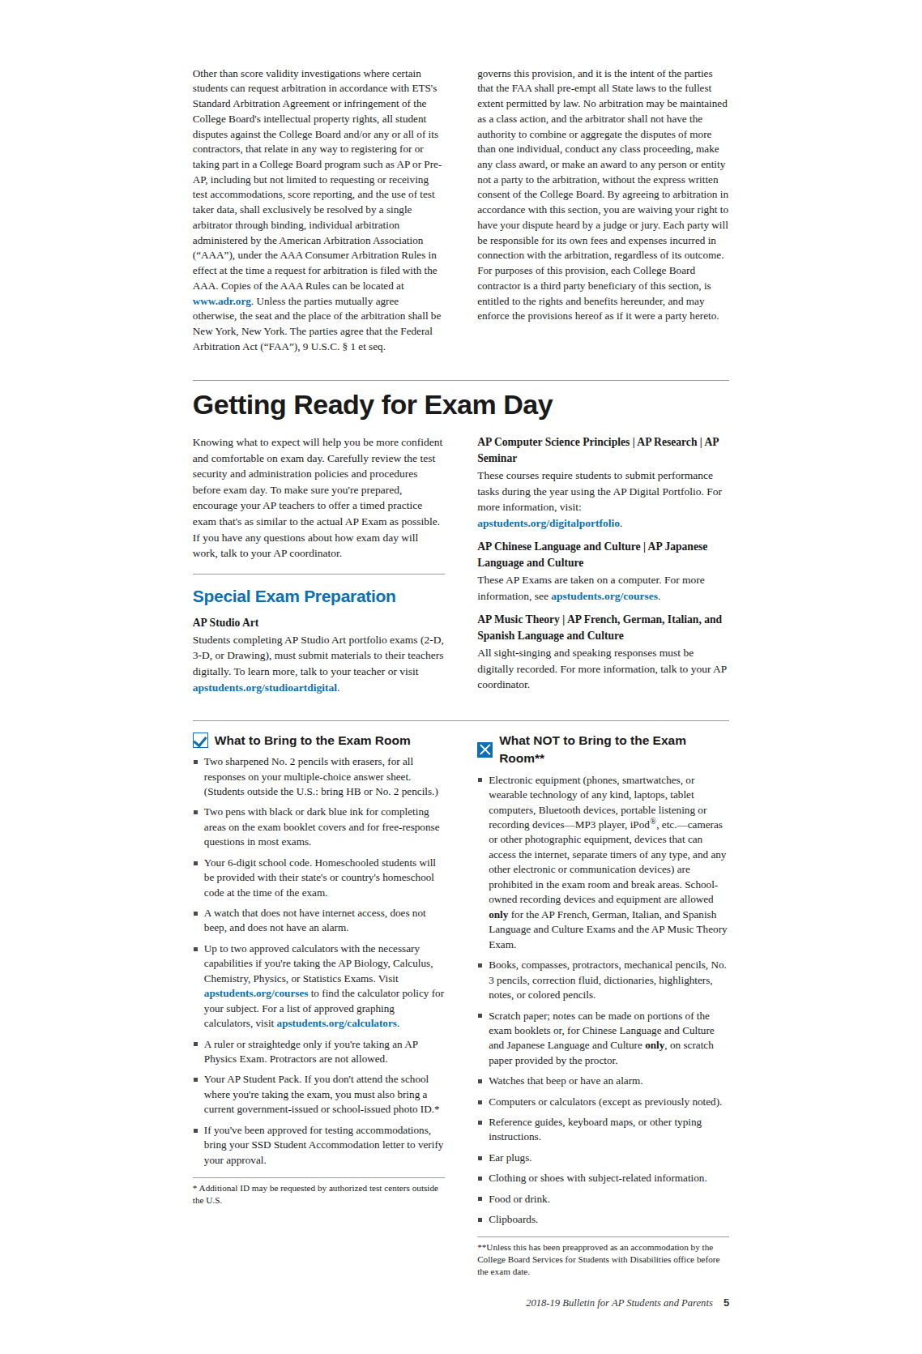Other than score validity investigations where certain students can request arbitration in accordance with ETS's Standard Arbitration Agreement or infringement of the College Board's intellectual property rights, all student disputes against the College Board and/or any or all of its contractors, that relate in any way to registering for or taking part in a College Board program such as AP or Pre-AP, including but not limited to requesting or receiving test accommodations, score reporting, and the use of test taker data, shall exclusively be resolved by a single arbitrator through binding, individual arbitration administered by the American Arbitration Association (“AAA”), under the AAA Consumer Arbitration Rules in effect at the time a request for arbitration is filed with the AAA. Copies of the AAA Rules can be located at www.adr.org. Unless the parties mutually agree otherwise, the seat and the place of the arbitration shall be New York, New York. The parties agree that the Federal Arbitration Act (“FAA”), 9 U.S.C. § 1 et seq.
governs this provision, and it is the intent of the parties that the FAA shall pre-empt all State laws to the fullest extent permitted by law. No arbitration may be maintained as a class action, and the arbitrator shall not have the authority to combine or aggregate the disputes of more than one individual, conduct any class proceeding, make any class award, or make an award to any person or entity not a party to the arbitration, without the express written consent of the College Board. By agreeing to arbitration in accordance with this section, you are waiving your right to have your dispute heard by a judge or jury. Each party will be responsible for its own fees and expenses incurred in connection with the arbitration, regardless of its outcome. For purposes of this provision, each College Board contractor is a third party beneficiary of this section, is entitled to the rights and benefits hereunder, and may enforce the provisions hereof as if it were a party hereto.
Getting Ready for Exam Day
Knowing what to expect will help you be more confident and comfortable on exam day. Carefully review the test security and administration policies and procedures before exam day. To make sure you're prepared, encourage your AP teachers to offer a timed practice exam that's as similar to the actual AP Exam as possible. If you have any questions about how exam day will work, talk to your AP coordinator.
Special Exam Preparation
AP Studio Art
Students completing AP Studio Art portfolio exams (2-D, 3-D, or Drawing), must submit materials to their teachers digitally. To learn more, talk to your teacher or visit apstudents.org/studioartdigital.
AP Computer Science Principles | AP Research | AP Seminar
These courses require students to submit performance tasks during the year using the AP Digital Portfolio. For more information, visit: apstudents.org/digitalportfolio.
AP Chinese Language and Culture | AP Japanese Language and Culture
These AP Exams are taken on a computer. For more information, see apstudents.org/courses.
AP Music Theory | AP French, German, Italian, and Spanish Language and Culture
All sight-singing and speaking responses must be digitally recorded. For more information, talk to your AP coordinator.
What to Bring to the Exam Room
Two sharpened No. 2 pencils with erasers, for all responses on your multiple-choice answer sheet. (Students outside the U.S.: bring HB or No. 2 pencils.)
Two pens with black or dark blue ink for completing areas on the exam booklet covers and for free-response questions in most exams.
Your 6-digit school code. Homeschooled students will be provided with their state's or country's homeschool code at the time of the exam.
A watch that does not have internet access, does not beep, and does not have an alarm.
Up to two approved calculators with the necessary capabilities if you're taking the AP Biology, Calculus, Chemistry, Physics, or Statistics Exams. Visit apstudents.org/courses to find the calculator policy for your subject. For a list of approved graphing calculators, visit apstudents.org/calculators.
A ruler or straightedge only if you're taking an AP Physics Exam. Protractors are not allowed.
Your AP Student Pack. If you don't attend the school where you're taking the exam, you must also bring a current government-issued or school-issued photo ID.*
If you've been approved for testing accommodations, bring your SSD Student Accommodation letter to verify your approval.
* Additional ID may be requested by authorized test centers outside the U.S.
What NOT to Bring to the Exam Room**
Electronic equipment (phones, smartwatches, or wearable technology of any kind, laptops, tablet computers, Bluetooth devices, portable listening or recording devices—MP3 player, iPod®, etc.—cameras or other photographic equipment, devices that can access the internet, separate timers of any type, and any other electronic or communication devices) are prohibited in the exam room and break areas. School-owned recording devices and equipment are allowed only for the AP French, German, Italian, and Spanish Language and Culture Exams and the AP Music Theory Exam.
Books, compasses, protractors, mechanical pencils, No. 3 pencils, correction fluid, dictionaries, highlighters, notes, or colored pencils.
Scratch paper; notes can be made on portions of the exam booklets or, for Chinese Language and Culture and Japanese Language and Culture only, on scratch paper provided by the proctor.
Watches that beep or have an alarm.
Computers or calculators (except as previously noted).
Reference guides, keyboard maps, or other typing instructions.
Ear plugs.
Clothing or shoes with subject-related information.
Food or drink.
Clipboards.
**Unless this has been preapproved as an accommodation by the College Board Services for Students with Disabilities office before the exam date.
2018-19 Bulletin for AP Students and Parents 5